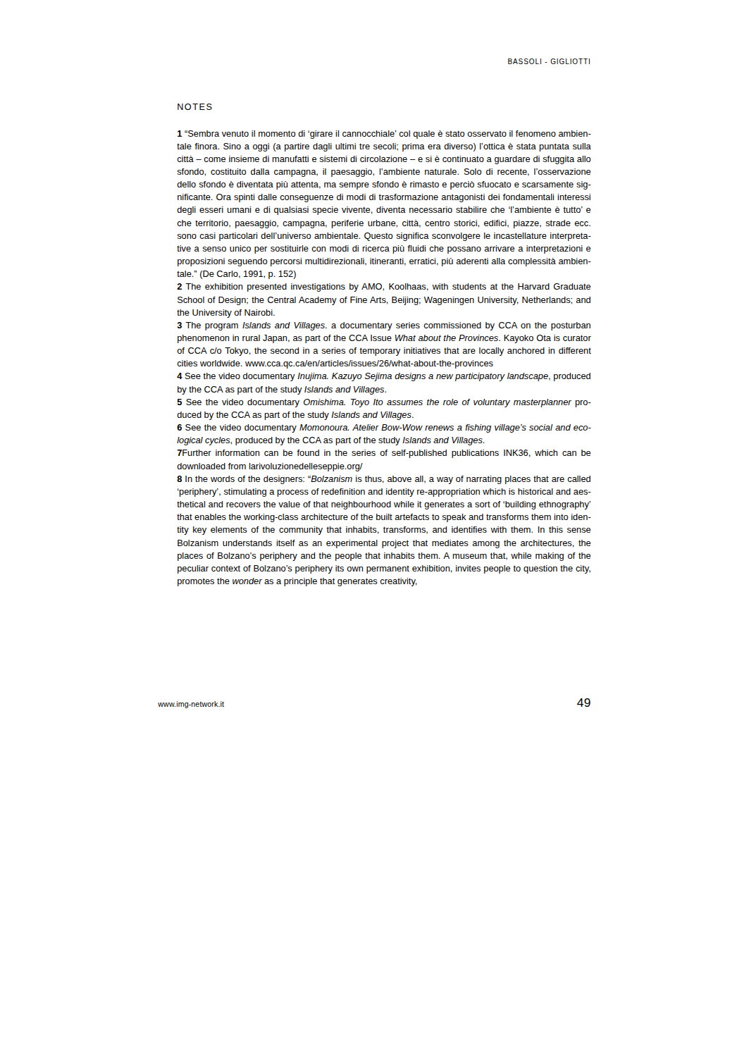Bassoli - Gigliotti
Notes
1 “Sembra venuto il momento di ‘girare il cannocchiale’ col quale è stato osservato il fenomeno ambientale finora. Sino a oggi (a partire dagli ultimi tre secoli; prima era diverso) l’ottica è stata puntata sulla città – come insieme di manufatti e sistemi di circolazione – e si è continuato a guardare di sfuggita allo sfondo, costituito dalla campagna, il paesaggio, l’ambiente naturale. Solo di recente, l’osservazione dello sfondo è diventata più attenta, ma sempre sfondo è rimasto e perciò sfuocato e scarsamente significante. Ora spinti dalle conseguenze di modi di trasformazione antagonisti dei fondamentali interessi degli esseri umani e di qualsiasi specie vivente, diventa necessario stabilire che ‘l’ambiente è tutto’ e che territorio, paesaggio, campagna, periferie urbane, città, centro storici, edifici, piazze, strade ecc. sono casi particolari dell’universo ambientale. Questo significa sconvolgere le incastellature interpretative a senso unico per sostituirle con modi di ricerca più fluidi che possano arrivare a interpretazioni e proposizioni seguendo percorsi multidirezionali, itineranti, erratici, più aderenti alla complessità ambientale.” (De Carlo, 1991, p. 152)
2 The exhibition presented investigations by AMO, Koolhaas, with students at the Harvard Graduate School of Design; the Central Academy of Fine Arts, Beijing; Wageningen University, Netherlands; and the University of Nairobi.
3 The program Islands and Villages. a documentary series commissioned by CCA on the posturban phenomenon in rural Japan, as part of the CCA Issue What about the Provinces. Kayoko Ota is curator of CCA c/o Tokyo, the second in a series of temporary initiatives that are locally anchored in different cities worldwide. www.cca.qc.ca/en/articles/issues/26/what-about-the-provinces
4 See the video documentary Inujima. Kazuyo Sejima designs a new participatory landscape, produced by the CCA as part of the study Islands and Villages.
5 See the video documentary Omishima. Toyo Ito assumes the role of voluntary masterplanner produced by the CCA as part of the study Islands and Villages.
6 See the video documentary Momonoura. Atelier Bow-Wow renews a fishing village’s social and ecological cycles, produced by the CCA as part of the study Islands and Villages.
7 Further information can be found in the series of self-published publications INK36, which can be downloaded from larivoluzionedelleseppie.org/
8 In the words of the designers: “Bolzanism is thus, above all, a way of narrating places that are called ‘periphery’, stimulating a process of redefinition and identity re-appropriation which is historical and aesthetical and recovers the value of that neighbourhood while it generates a sort of ‘building ethnography’ that enables the working-class architecture of the built artefacts to speak and transforms them into identity key elements of the community that inhabits, transforms, and identifies with them. In this sense Bolzanism understands itself as an experimental project that mediates among the architectures, the places of Bolzano’s periphery and the people that inhabits them. A museum that, while making of the peculiar context of Bolzano’s periphery its own permanent exhibition, invites people to question the city, promotes the wonder as a principle that generates creativity,
www.img-network.it 49